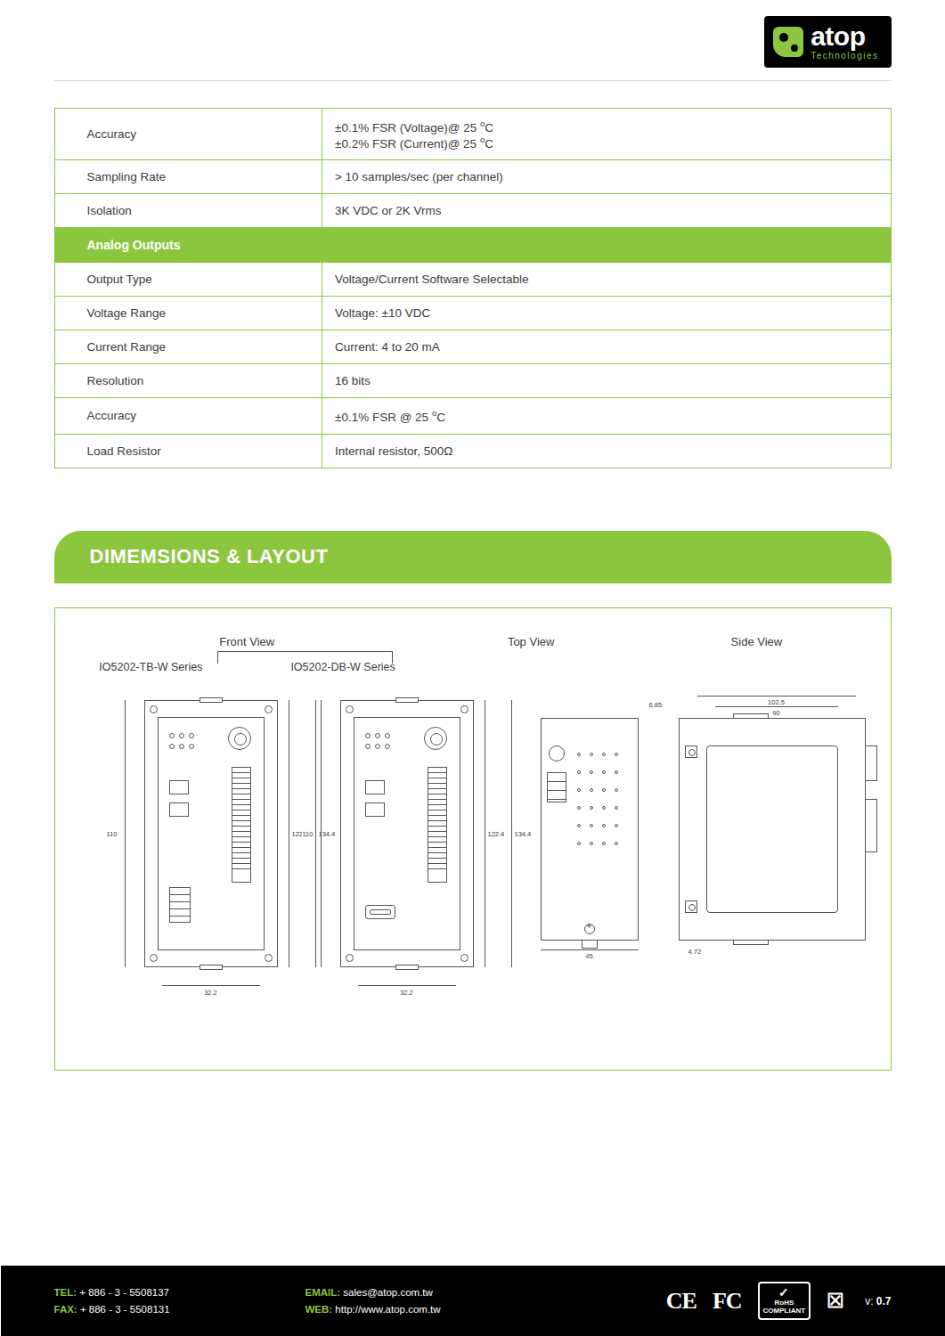atop
Technologies
| Accuracy | ±0.1% FSR (Voltage)@ 25 o C ±0.2% FSR (Current)@ 25 o C |
| Sampling Rate | > 10 samples/sec (per channel) |
| Isolation | 3K VDC or 2K Vrms |
| Analog Outputs |
| Output Type | Voltage/Current Software Selectable |
| Voltage Range | Voltage: ±10 VDC |
| Current Range | Current: 4 to 20 mA |
| Resolution | 16 bits |
| Accuracy | ±0.1% FSR @ 25 o C |
| Load Resistor | Internal resistor, 500Ω |
DIMEMSIONS & LAYOUT
Front View
Top View
Side View
IO5202-TB-W Series
IO5202-DB-W Series
110
122.4
134.4
32.2
110
122.4
134.4
32.2
45
102.5
90
6.85
4.72
TEL: + 886 - 3 - 5508137
FAX: + 886 - 3 - 5508131
EMAIL: sales@atop.com.tw
WEB: http://www.atop.com.tw
CE FC ✓RoHS
COMPLIANT ☒ v: 0.7